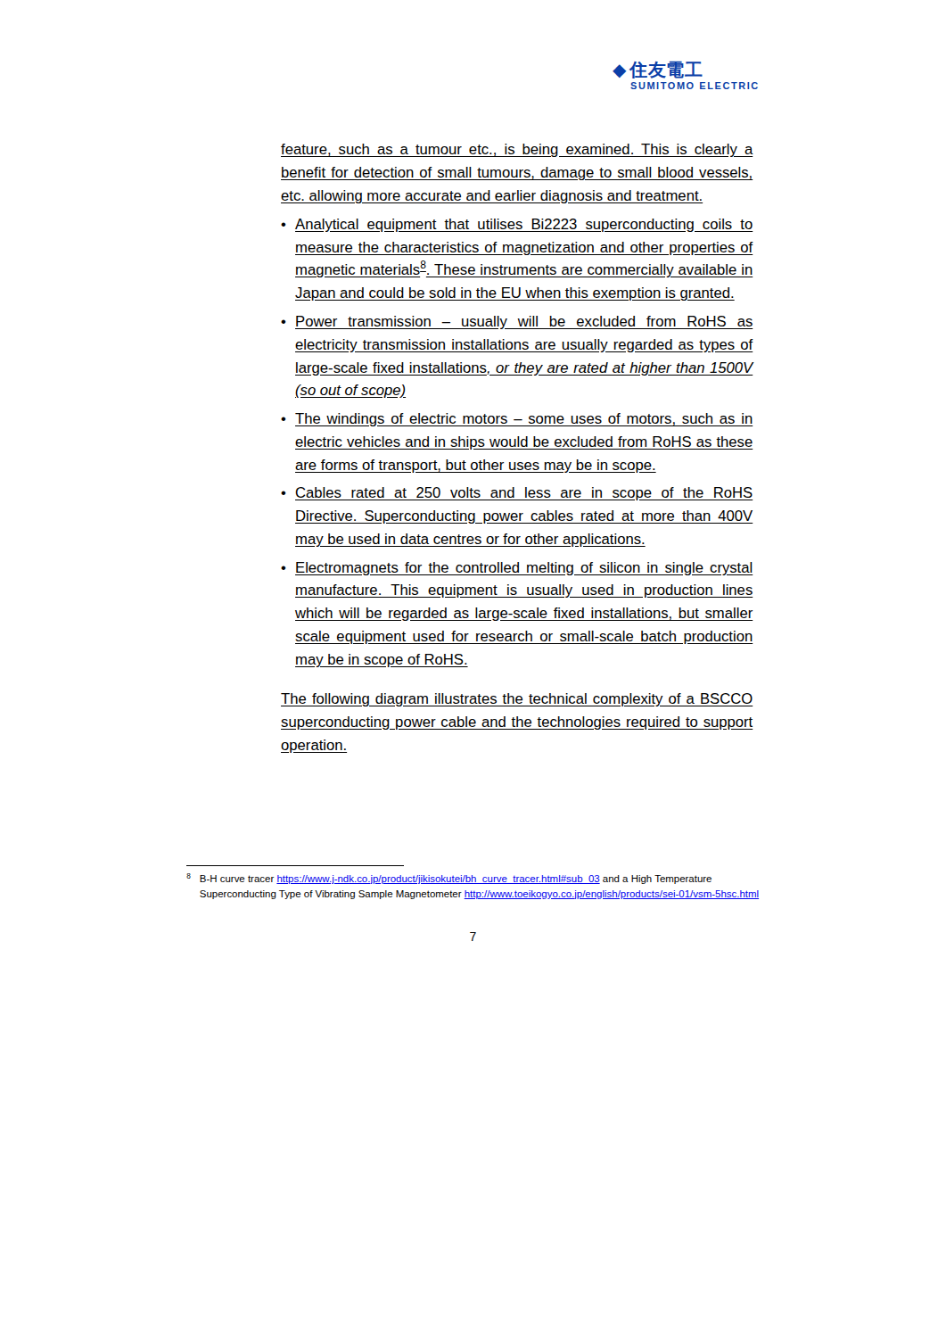◆ 住友電工
SUMITOMO ELECTRIC
feature, such as a tumour etc., is being examined. This is clearly a benefit for detection of small tumours, damage to small blood vessels, etc. allowing more accurate and earlier diagnosis and treatment.
Analytical equipment that utilises Bi2223 superconducting coils to measure the characteristics of magnetization and other properties of magnetic materials8. These instruments are commercially available in Japan and could be sold in the EU when this exemption is granted.
Power transmission – usually will be excluded from RoHS as electricity transmission installations are usually regarded as types of large-scale fixed installations, or they are rated at higher than 1500V (so out of scope)
The windings of electric motors – some uses of motors, such as in electric vehicles and in ships would be excluded from RoHS as these are forms of transport, but other uses may be in scope.
Cables rated at 250 volts and less are in scope of the RoHS Directive. Superconducting power cables rated at more than 400V may be used in data centres or for other applications.
Electromagnets for the controlled melting of silicon in single crystal manufacture. This equipment is usually used in production lines which will be regarded as large-scale fixed installations, but smaller scale equipment used for research or small-scale batch production may be in scope of RoHS.
The following diagram illustrates the technical complexity of a BSCCO superconducting power cable and the technologies required to support operation.
8
B-H curve tracer https://www.j-ndk.co.jp/product/jikisokutei/bh_curve_tracer.html#sub_03 and a High Temperature Superconducting Type of Vibrating Sample Magnetometer http://www.toeikogyo.co.jp/english/products/sei-01/vsm-5hsc.html
7